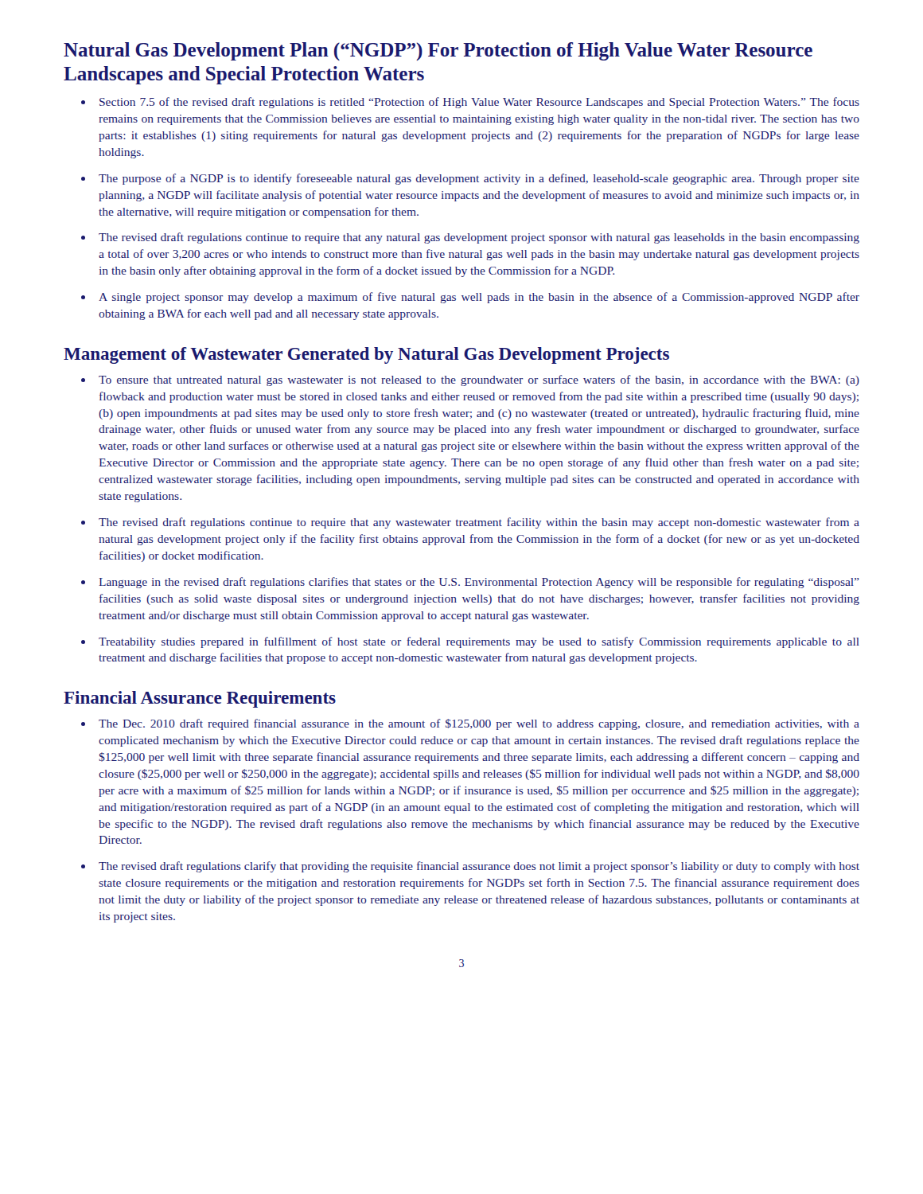Natural Gas Development Plan (“NGDP”) For Protection of High Value Water Resource Landscapes and Special Protection Waters
Section 7.5 of the revised draft regulations is retitled “Protection of High Value Water Resource Landscapes and Special Protection Waters.” The focus remains on requirements that the Commission believes are essential to maintaining existing high water quality in the non-tidal river. The section has two parts: it establishes (1) siting requirements for natural gas development projects and (2) requirements for the preparation of NGDPs for large lease holdings.
The purpose of a NGDP is to identify foreseeable natural gas development activity in a defined, leasehold-scale geographic area. Through proper site planning, a NGDP will facilitate analysis of potential water resource impacts and the development of measures to avoid and minimize such impacts or, in the alternative, will require mitigation or compensation for them.
The revised draft regulations continue to require that any natural gas development project sponsor with natural gas leaseholds in the basin encompassing a total of over 3,200 acres or who intends to construct more than five natural gas well pads in the basin may undertake natural gas development projects in the basin only after obtaining approval in the form of a docket issued by the Commission for a NGDP.
A single project sponsor may develop a maximum of five natural gas well pads in the basin in the absence of a Commission-approved NGDP after obtaining a BWA for each well pad and all necessary state approvals.
Management of Wastewater Generated by Natural Gas Development Projects
To ensure that untreated natural gas wastewater is not released to the groundwater or surface waters of the basin, in accordance with the BWA: (a) flowback and production water must be stored in closed tanks and either reused or removed from the pad site within a prescribed time (usually 90 days); (b) open impoundments at pad sites may be used only to store fresh water; and (c) no wastewater (treated or untreated), hydraulic fracturing fluid, mine drainage water, other fluids or unused water from any source may be placed into any fresh water impoundment or discharged to groundwater, surface water, roads or other land surfaces or otherwise used at a natural gas project site or elsewhere within the basin without the express written approval of the Executive Director or Commission and the appropriate state agency. There can be no open storage of any fluid other than fresh water on a pad site; centralized wastewater storage facilities, including open impoundments, serving multiple pad sites can be constructed and operated in accordance with state regulations.
The revised draft regulations continue to require that any wastewater treatment facility within the basin may accept non-domestic wastewater from a natural gas development project only if the facility first obtains approval from the Commission in the form of a docket (for new or as yet un-docketed facilities) or docket modification.
Language in the revised draft regulations clarifies that states or the U.S. Environmental Protection Agency will be responsible for regulating “disposal” facilities (such as solid waste disposal sites or underground injection wells) that do not have discharges; however, transfer facilities not providing treatment and/or discharge must still obtain Commission approval to accept natural gas wastewater.
Treatability studies prepared in fulfillment of host state or federal requirements may be used to satisfy Commission requirements applicable to all treatment and discharge facilities that propose to accept non-domestic wastewater from natural gas development projects.
Financial Assurance Requirements
The Dec. 2010 draft required financial assurance in the amount of $125,000 per well to address capping, closure, and remediation activities, with a complicated mechanism by which the Executive Director could reduce or cap that amount in certain instances. The revised draft regulations replace the $125,000 per well limit with three separate financial assurance requirements and three separate limits, each addressing a different concern – capping and closure ($25,000 per well or $250,000 in the aggregate); accidental spills and releases ($5 million for individual well pads not within a NGDP, and $8,000 per acre with a maximum of $25 million for lands within a NGDP; or if insurance is used, $5 million per occurrence and $25 million in the aggregate); and mitigation/restoration required as part of a NGDP (in an amount equal to the estimated cost of completing the mitigation and restoration, which will be specific to the NGDP). The revised draft regulations also remove the mechanisms by which financial assurance may be reduced by the Executive Director.
The revised draft regulations clarify that providing the requisite financial assurance does not limit a project sponsor’s liability or duty to comply with host state closure requirements or the mitigation and restoration requirements for NGDPs set forth in Section 7.5. The financial assurance requirement does not limit the duty or liability of the project sponsor to remediate any release or threatened release of hazardous substances, pollutants or contaminants at its project sites.
3